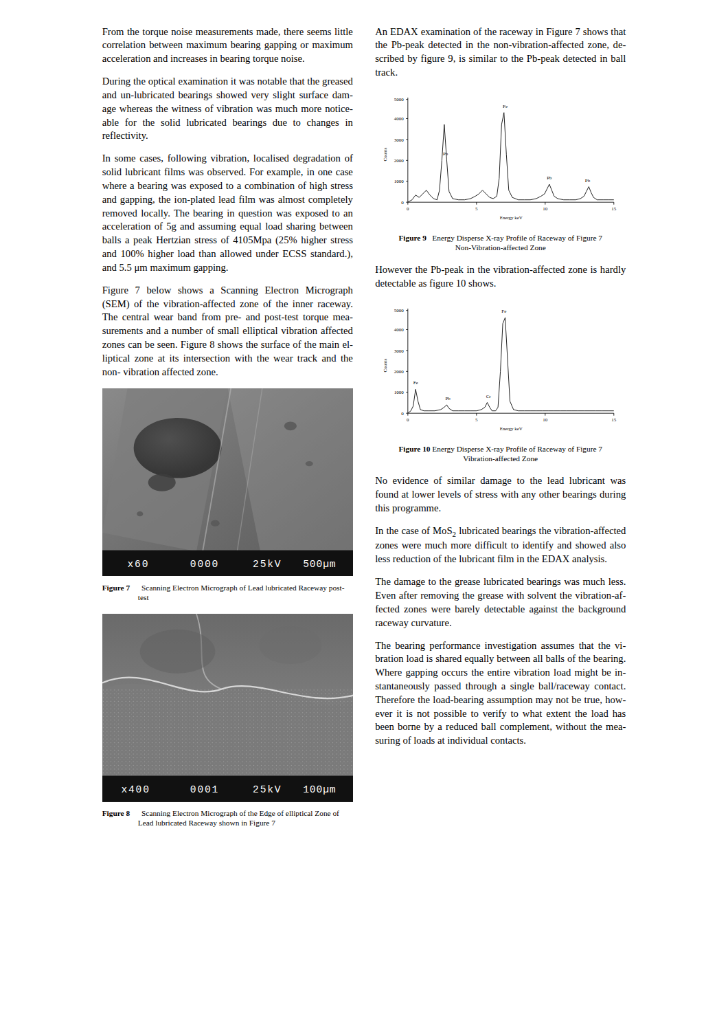From the torque noise measurements made, there seems little correlation between maximum bearing gapping or maximum acceleration and increases in bearing torque noise.
During the optical examination it was notable that the greased and un-lubricated bearings showed very slight surface damage whereas the witness of vibration was much more noticeable for the solid lubricated bearings due to changes in reflectivity.
In some cases, following vibration, localised degradation of solid lubricant films was observed. For example, in one case where a bearing was exposed to a combination of high stress and gapping, the ion-plated lead film was almost completely removed locally. The bearing in question was exposed to an acceleration of 5g and assuming equal load sharing between balls a peak Hertzian stress of 4105Mpa (25% higher stress and 100% higher load than allowed under ECSS standard.), and 5.5 μm maximum gapping.
Figure 7 below shows a Scanning Electron Micrograph (SEM) of the vibration-affected zone of the inner raceway. The central wear band from pre- and post-test torque measurements and a number of small elliptical vibration affected zones can be seen. Figure 8 shows the surface of the main elliptical zone at its intersection with the wear track and the non- vibration affected zone.
x60 0000 25kV 500µm
Figure 7 Scanning Electron Micrograph of Lead lubricated Raceway post-test
x400 0001 25kV 100µm
Figure 8 Scanning Electron Micrograph of the Edge of elliptical Zone of Lead lubricated Raceway shown in Figure 7
An EDAX examination of the raceway in Figure 7 shows that the Pb-peak detected in the non-vibration-affected zone, described by figure 9, is similar to the Pb-peak detected in ball track.
0 1000 2000 3000 4000 5000 Counts 0 5 10 15 Energy keV Pb Fe Pb Pb
Figure 9 Energy Disperse X-ray Profile of Raceway of Figure 7
Non-Vibration-affected Zone
However the Pb-peak in the vibration-affected zone is hardly detectable as figure 10 shows.
0 1000 2000 3000 4000 5000 Counts 0 5 10 15 Energy keV Fe Pb Cr Fe
Figure 10 Energy Disperse X-ray Profile of Raceway of Figure 7
Vibration-affected Zone
No evidence of similar damage to the lead lubricant was found at lower levels of stress with any other bearings during this programme.
In the case of MoS2 lubricated bearings the vibration-affected zones were much more difficult to identify and showed also less reduction of the lubricant film in the EDAX analysis.
The damage to the grease lubricated bearings was much less. Even after removing the grease with solvent the vibration-affected zones were barely detectable against the background raceway curvature.
The bearing performance investigation assumes that the vibration load is shared equally between all balls of the bearing. Where gapping occurs the entire vibration load might be instantaneously passed through a single ball/raceway contact. Therefore the load-bearing assumption may not be true, however it is not possible to verify to what extent the load has been borne by a reduced ball complement, without the measuring of loads at individual contacts.